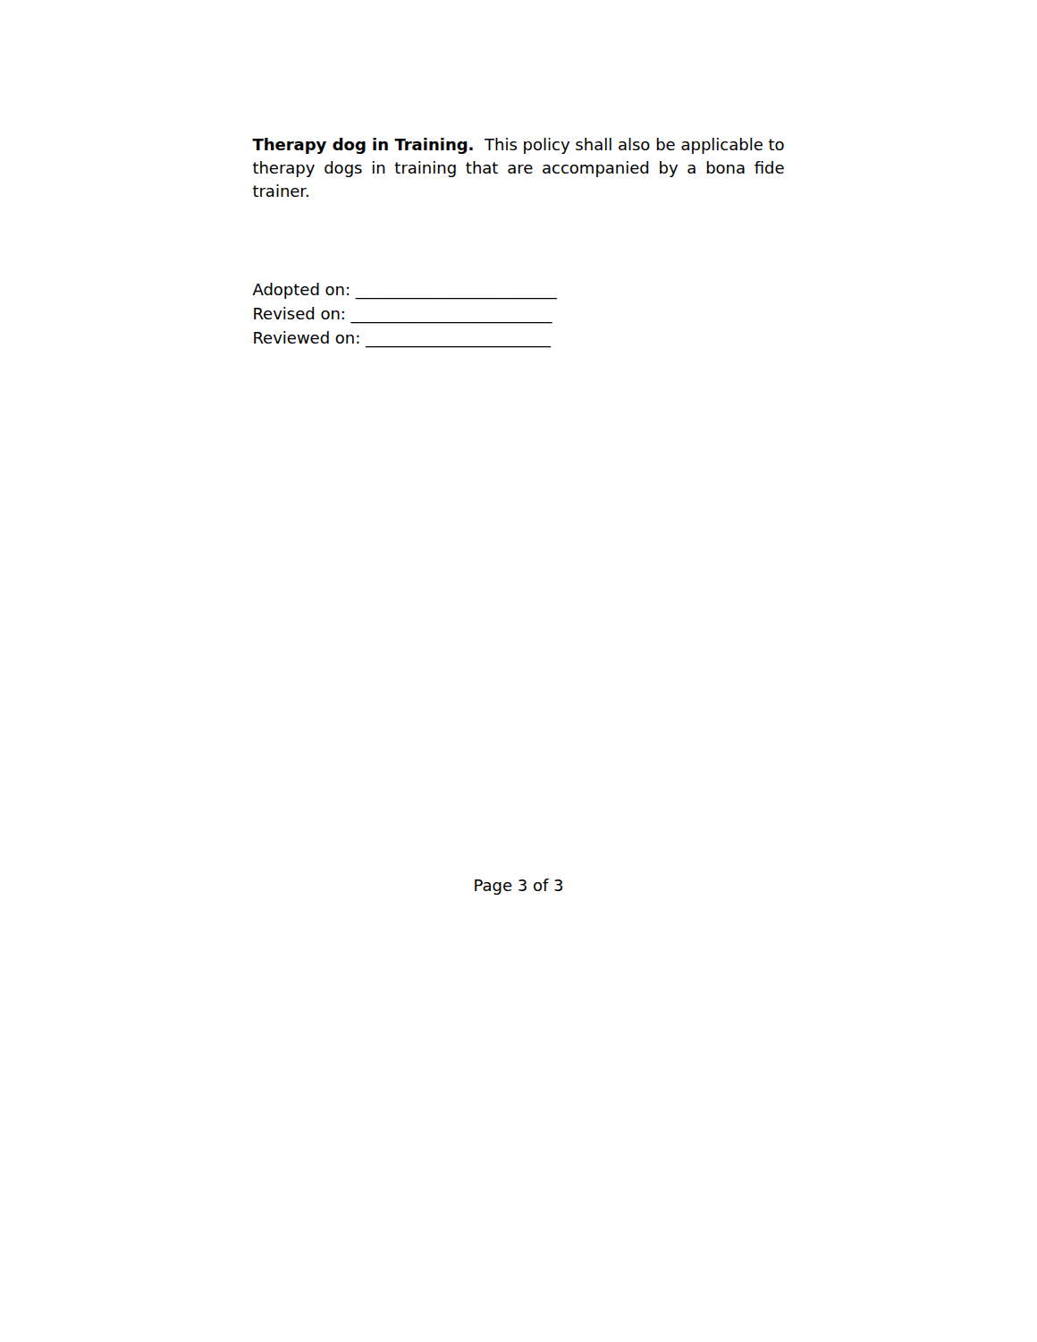Therapy dog in Training. This policy shall also be applicable to therapy dogs in training that are accompanied by a bona fide trainer.
Adopted on: _________________________
Revised on: _________________________
Reviewed on: _______________________
Page 3 of 3